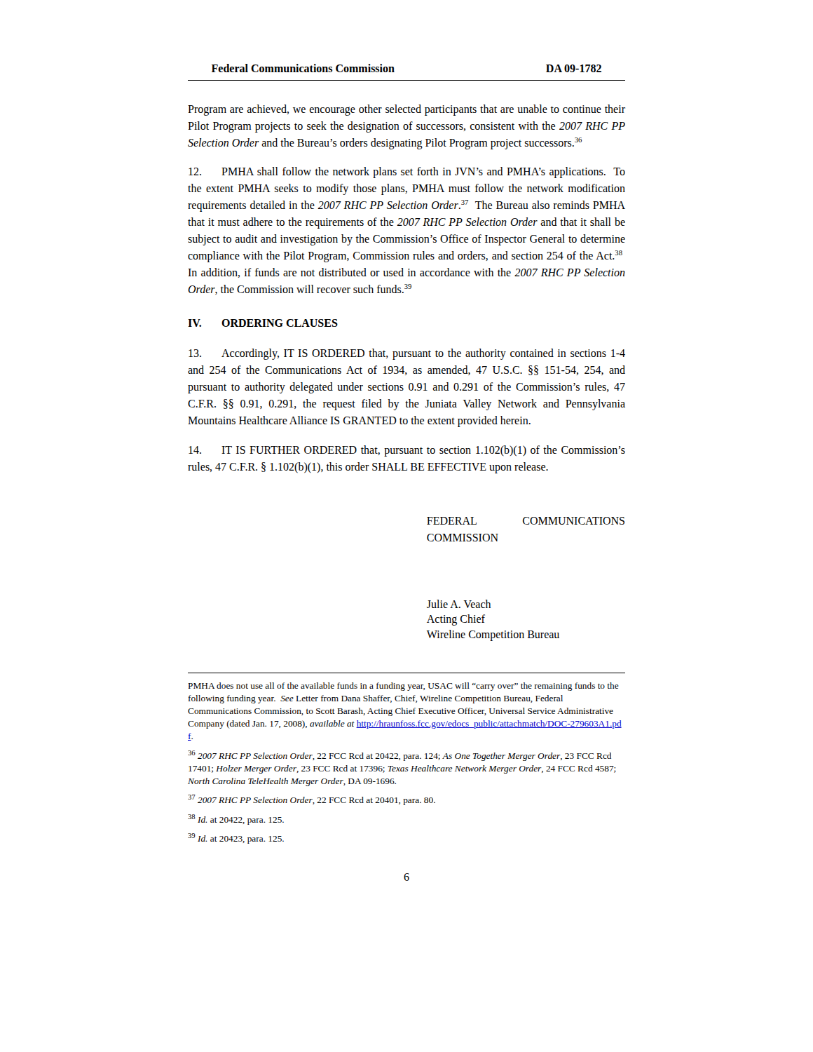Federal Communications Commission DA 09-1782
Program are achieved, we encourage other selected participants that are unable to continue their Pilot Program projects to seek the designation of successors, consistent with the 2007 RHC PP Selection Order and the Bureau’s orders designating Pilot Program project successors.36
12. PMHA shall follow the network plans set forth in JVN’s and PMHA’s applications. To the extent PMHA seeks to modify those plans, PMHA must follow the network modification requirements detailed in the 2007 RHC PP Selection Order.37 The Bureau also reminds PMHA that it must adhere to the requirements of the 2007 RHC PP Selection Order and that it shall be subject to audit and investigation by the Commission’s Office of Inspector General to determine compliance with the Pilot Program, Commission rules and orders, and section 254 of the Act.38 In addition, if funds are not distributed or used in accordance with the 2007 RHC PP Selection Order, the Commission will recover such funds.39
IV. ORDERING CLAUSES
13. Accordingly, IT IS ORDERED that, pursuant to the authority contained in sections 1-4 and 254 of the Communications Act of 1934, as amended, 47 U.S.C. §§ 151-54, 254, and pursuant to authority delegated under sections 0.91 and 0.291 of the Commission’s rules, 47 C.F.R. §§ 0.91, 0.291, the request filed by the Juniata Valley Network and Pennsylvania Mountains Healthcare Alliance IS GRANTED to the extent provided herein.
14. IT IS FURTHER ORDERED that, pursuant to section 1.102(b)(1) of the Commission’s rules, 47 C.F.R. § 1.102(b)(1), this order SHALL BE EFFECTIVE upon release.
FEDERAL COMMUNICATIONS COMMISSION
Julie A. Veach
Acting Chief
Wireline Competition Bureau
PMHA does not use all of the available funds in a funding year, USAC will “carry over” the remaining funds to the following funding year. See Letter from Dana Shaffer, Chief, Wireline Competition Bureau, Federal Communications Commission, to Scott Barash, Acting Chief Executive Officer, Universal Service Administrative Company (dated Jan. 17, 2008), available at http://hraunfoss.fcc.gov/edocs_public/attachmatch/DOC-279603A1.pdf.
36 2007 RHC PP Selection Order, 22 FCC Rcd at 20422, para. 124; As One Together Merger Order, 23 FCC Rcd 17401; Holzer Merger Order, 23 FCC Rcd at 17396; Texas Healthcare Network Merger Order, 24 FCC Rcd 4587; North Carolina TeleHealth Merger Order, DA 09-1696.
37 2007 RHC PP Selection Order, 22 FCC Rcd at 20401, para. 80.
38 Id. at 20422, para. 125.
39 Id. at 20423, para. 125.
6